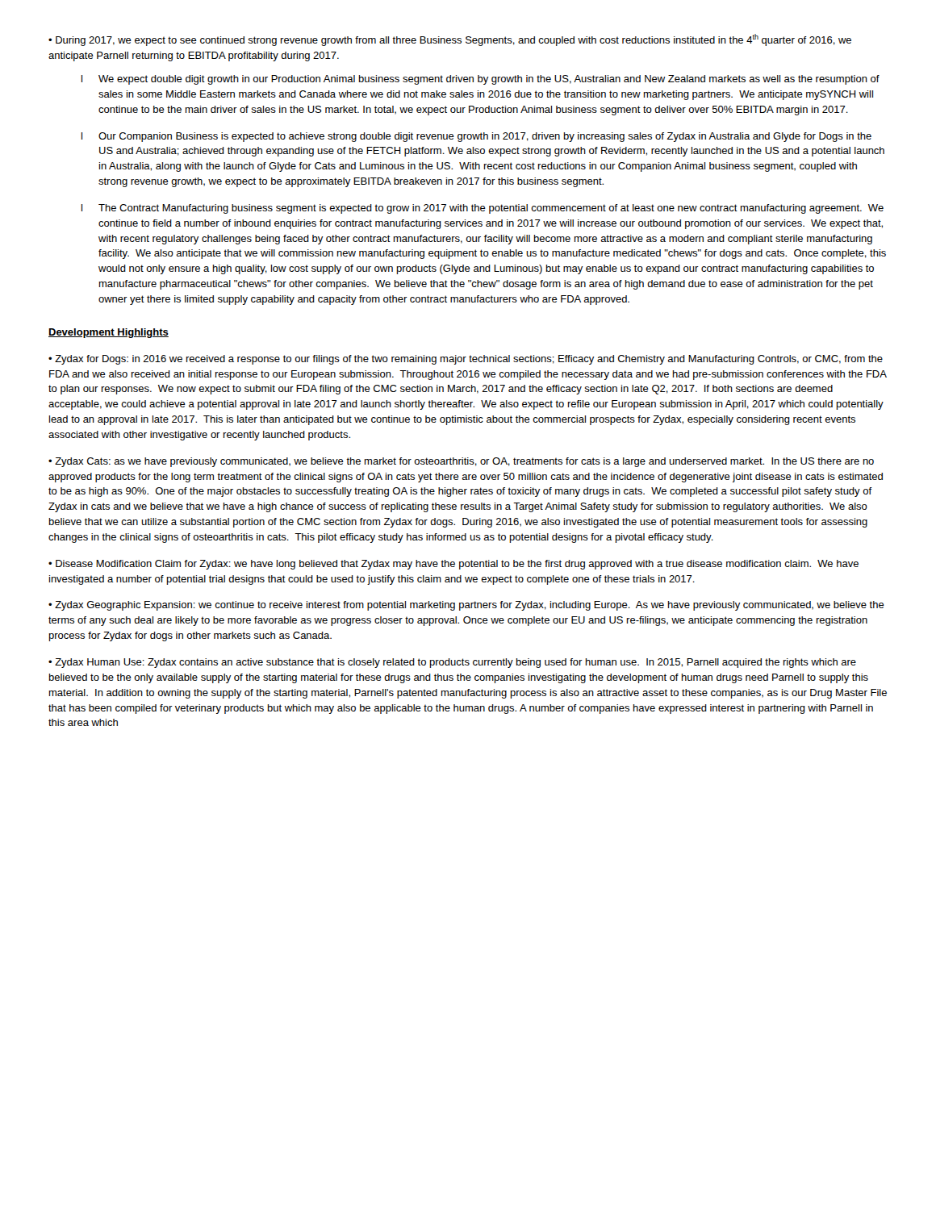• During 2017, we expect to see continued strong revenue growth from all three Business Segments, and coupled with cost reductions instituted in the 4th quarter of 2016, we anticipate Parnell returning to EBITDA profitability during 2017.
We expect double digit growth in our Production Animal business segment driven by growth in the US, Australian and New Zealand markets as well as the resumption of sales in some Middle Eastern markets and Canada where we did not make sales in 2016 due to the transition to new marketing partners. We anticipate mySYNCH will continue to be the main driver of sales in the US market. In total, we expect our Production Animal business segment to deliver over 50% EBITDA margin in 2017.
Our Companion Business is expected to achieve strong double digit revenue growth in 2017, driven by increasing sales of Zydax in Australia and Glyde for Dogs in the US and Australia; achieved through expanding use of the FETCH platform. We also expect strong growth of Reviderm, recently launched in the US and a potential launch in Australia, along with the launch of Glyde for Cats and Luminous in the US. With recent cost reductions in our Companion Animal business segment, coupled with strong revenue growth, we expect to be approximately EBITDA breakeven in 2017 for this business segment.
The Contract Manufacturing business segment is expected to grow in 2017 with the potential commencement of at least one new contract manufacturing agreement. We continue to field a number of inbound enquiries for contract manufacturing services and in 2017 we will increase our outbound promotion of our services. We expect that, with recent regulatory challenges being faced by other contract manufacturers, our facility will become more attractive as a modern and compliant sterile manufacturing facility. We also anticipate that we will commission new manufacturing equipment to enable us to manufacture medicated "chews" for dogs and cats. Once complete, this would not only ensure a high quality, low cost supply of our own products (Glyde and Luminous) but may enable us to expand our contract manufacturing capabilities to manufacture pharmaceutical "chews" for other companies. We believe that the "chew" dosage form is an area of high demand due to ease of administration for the pet owner yet there is limited supply capability and capacity from other contract manufacturers who are FDA approved.
Development Highlights
• Zydax for Dogs: in 2016 we received a response to our filings of the two remaining major technical sections; Efficacy and Chemistry and Manufacturing Controls, or CMC, from the FDA and we also received an initial response to our European submission. Throughout 2016 we compiled the necessary data and we had pre-submission conferences with the FDA to plan our responses. We now expect to submit our FDA filing of the CMC section in March, 2017 and the efficacy section in late Q2, 2017. If both sections are deemed acceptable, we could achieve a potential approval in late 2017 and launch shortly thereafter. We also expect to refile our European submission in April, 2017 which could potentially lead to an approval in late 2017. This is later than anticipated but we continue to be optimistic about the commercial prospects for Zydax, especially considering recent events associated with other investigative or recently launched products.
• Zydax Cats: as we have previously communicated, we believe the market for osteoarthritis, or OA, treatments for cats is a large and underserved market. In the US there are no approved products for the long term treatment of the clinical signs of OA in cats yet there are over 50 million cats and the incidence of degenerative joint disease in cats is estimated to be as high as 90%. One of the major obstacles to successfully treating OA is the higher rates of toxicity of many drugs in cats. We completed a successful pilot safety study of Zydax in cats and we believe that we have a high chance of success of replicating these results in a Target Animal Safety study for submission to regulatory authorities. We also believe that we can utilize a substantial portion of the CMC section from Zydax for dogs. During 2016, we also investigated the use of potential measurement tools for assessing changes in the clinical signs of osteoarthritis in cats. This pilot efficacy study has informed us as to potential designs for a pivotal efficacy study.
• Disease Modification Claim for Zydax: we have long believed that Zydax may have the potential to be the first drug approved with a true disease modification claim. We have investigated a number of potential trial designs that could be used to justify this claim and we expect to complete one of these trials in 2017.
• Zydax Geographic Expansion: we continue to receive interest from potential marketing partners for Zydax, including Europe. As we have previously communicated, we believe the terms of any such deal are likely to be more favorable as we progress closer to approval. Once we complete our EU and US re-filings, we anticipate commencing the registration process for Zydax for dogs in other markets such as Canada.
• Zydax Human Use: Zydax contains an active substance that is closely related to products currently being used for human use. In 2015, Parnell acquired the rights which are believed to be the only available supply of the starting material for these drugs and thus the companies investigating the development of human drugs need Parnell to supply this material. In addition to owning the supply of the starting material, Parnell's patented manufacturing process is also an attractive asset to these companies, as is our Drug Master File that has been compiled for veterinary products but which may also be applicable to the human drugs. A number of companies have expressed interest in partnering with Parnell in this area which